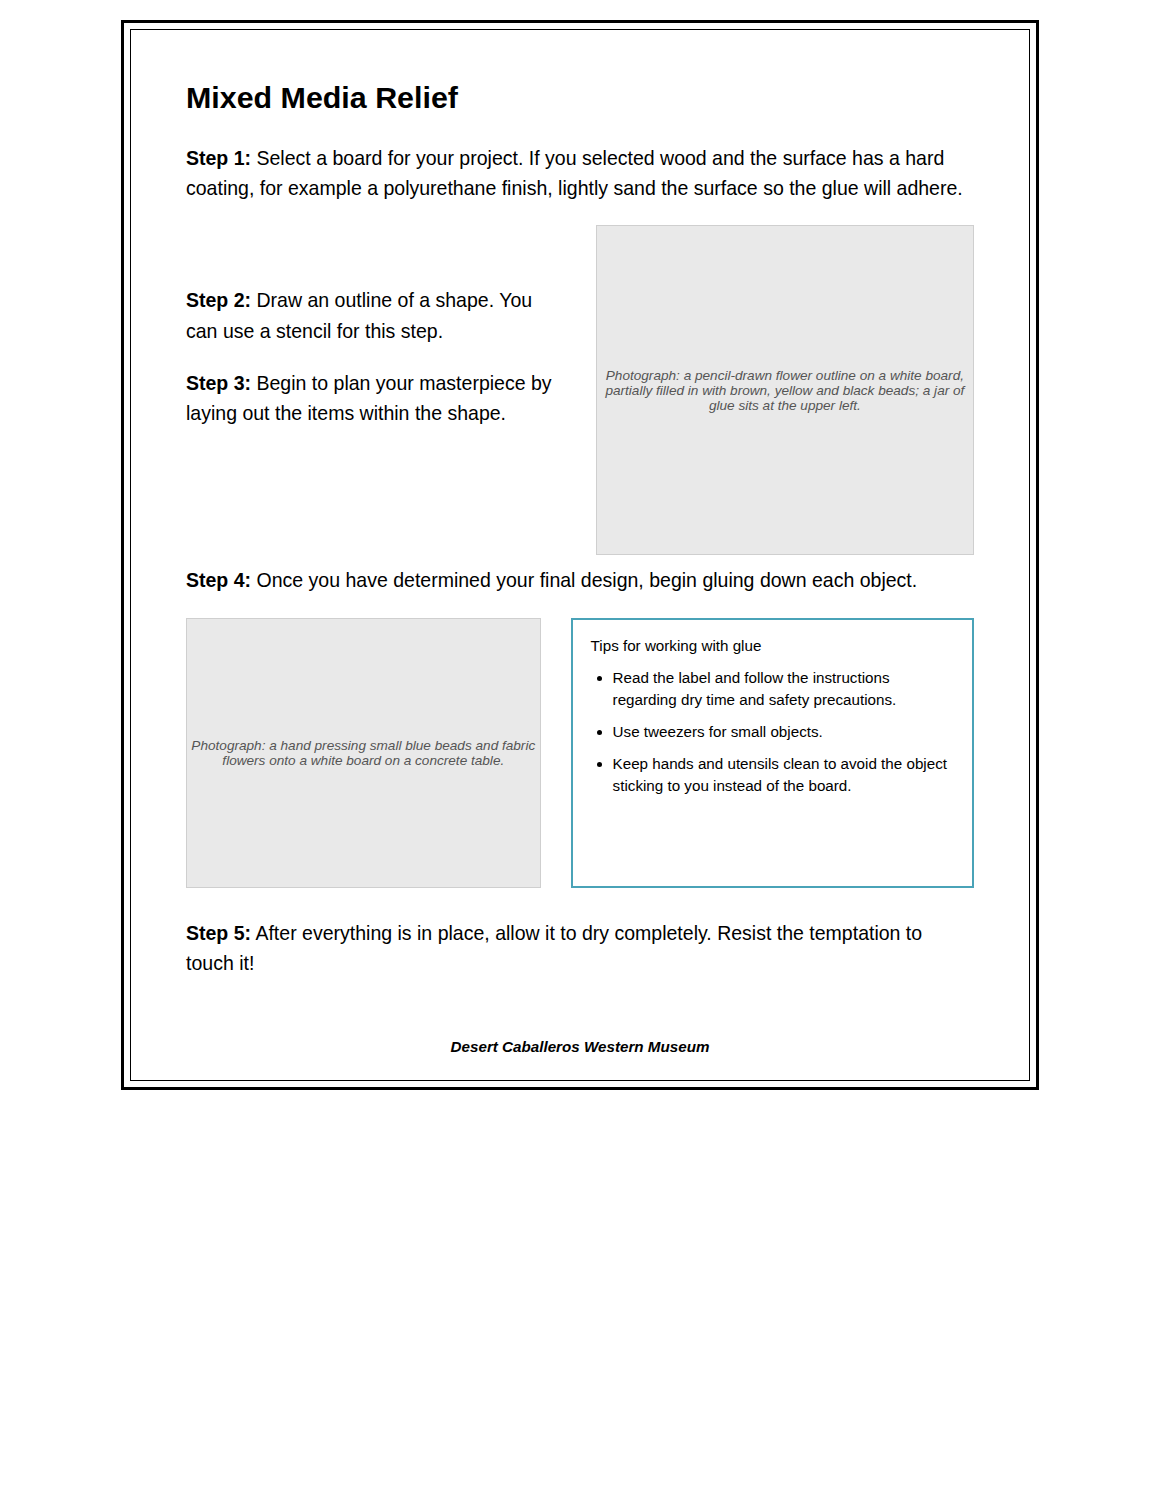Mixed Media Relief
Step 1: Select a board for your project. If you selected wood and the surface has a hard coating, for example a polyurethane finish, lightly sand the surface so the glue will adhere.
Step 2: Draw an outline of a shape. You can use a stencil for this step.
Step 3: Begin to plan your masterpiece by laying out the items within the shape.
Photograph: a pencil-drawn flower outline on a white board, partially filled in with brown, yellow and black beads; a jar of glue sits at the upper left.
Step 4: Once you have determined your final design, begin gluing down each object.
Photograph: a hand pressing small blue beads and fabric flowers onto a white board on a concrete table.
Tips for working with glue
Read the label and follow the instructions regarding dry time and safety precautions.
Use tweezers for small objects.
Keep hands and utensils clean to avoid the object sticking to you instead of the board.
Step 5: After everything is in place, allow it to dry completely. Resist the temptation to touch it!
Desert Caballeros Western Museum